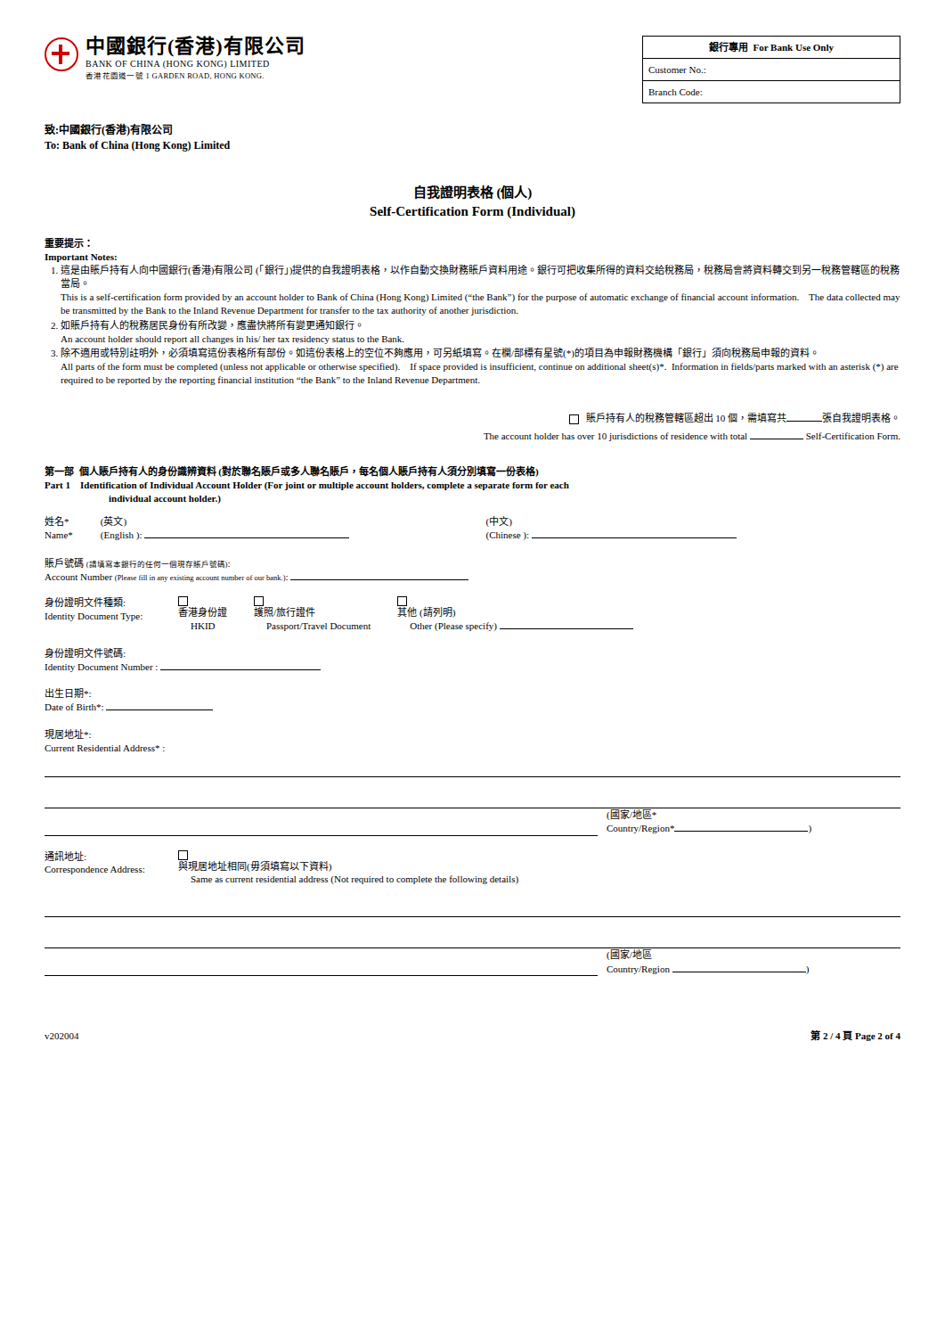中國銀行(香港)有限公司
BANK OF CHINA (HONG KONG) LIMITED
香港花園道一號 1 GARDEN ROAD, HONG KONG.
| 銀行專用 For Bank Use Only |
| Customer No.: |
| Branch Code: |
致:中國銀行(香港)有限公司
To: Bank of China (Hong Kong) Limited
自我證明表格 (個人)
Self-Certification Form (Individual)
重要提示：
Important Notes:
這是由賬戶持有人向中國銀行(香港)有限公司 (「銀行」)提供的自我證明表格，以作自動交換財務賬戶資料用途。銀行可把收集所得的資料交給稅務局，稅務局會將資料轉交到另一稅務管轄區的稅務當局。 This is a self-certification form provided by an account holder to Bank of China (Hong Kong) Limited (“the Bank”) for the purpose of automatic exchange of financial account information. The data collected may be transmitted by the Bank to the Inland Revenue Department for transfer to the tax authority of another jurisdiction.
如賬戶持有人的稅務居民身份有所改變，應盡快將所有變更通知銀行。 An account holder should report all changes in his/ her tax residency status to the Bank.
除不適用或特別註明外，必須填寫這份表格所有部份。如這份表格上的空位不夠應用，可另紙填寫。在欄/部標有星號(*)的項目為申報財務機構「銀行」須向稅務局申報的資料。 All parts of the form must be completed (unless not applicable or otherwise specified). If space provided is insufficient, continue on additional sheet(s)*. Information in fields/parts marked with an asterisk (*) are required to be reported by the reporting financial institution “the Bank” to the Inland Revenue Department.
賬戶持有人的稅務管轄區超出 10 個，需填寫共 張自我證明表格。
The account holder has over 10 jurisdictions of residence with total Self-Certification Form.
第一部 個人賬戶持有人的身份識辨資料 (對於聯名賬戶或多人聯名賬戶，每名個人賬戶持有人須分別填寫一份表格) Part 1 Identification of Individual Account Holder (For joint or multiple account holders, complete a separate form for each individual account holder.)
姓名*
Name* (英文)
(English ):
(中文)
(Chinese ):
賬戶號碼 (請填寫本銀行的任何一個現存賬戶號碼):
Account Number (Please fill in any existing account number of our bank.):
身份證明文件種類: Identity Document Type:
香港身份證 HKID
護照/旅行證件 Passport/Travel Document
其他 (請列明) Other (Please specify)
身份證明文件號碼:
Identity Document Number :
出生日期*:
Date of Birth*:
現居地址*:
Current Residential Address* :
(國家/地區* Country/Region* )
通訊地址: Correspondence Address:
與現居地址相同(毋須填寫以下資料) Same as current residential address (Not required to complete the following details)
(國家/地區 Country/Region )
v202004
第 2 / 4 頁 Page 2 of 4